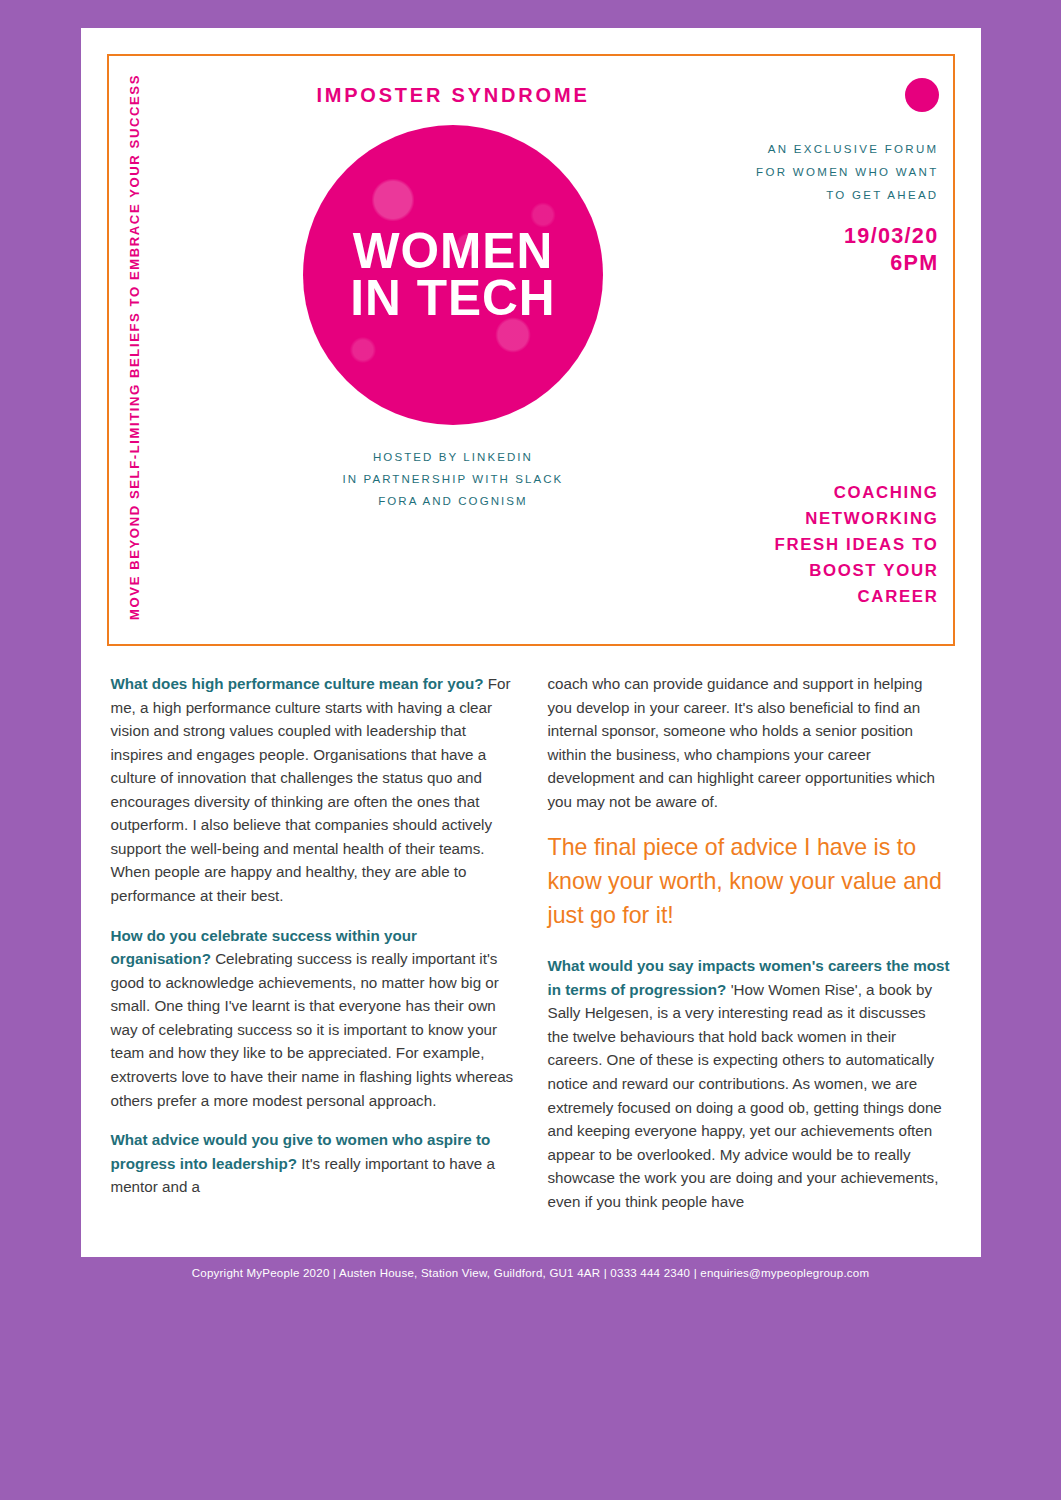Move beyond self-limiting beliefs to embrace your success
Imposter Syndrome
Women in Tech
Hosted by LinkedIn
in partnership with Slack
Fora and Cognism
An exclusive forum for women who want to get ahead
19/03/20
6PM
Coaching
Networking
Fresh ideas to
boost your
career
What does high performance culture mean for you? For me, a high performance culture starts with having a clear vision and strong values coupled with leadership that inspires and engages people. Organisations that have a culture of innovation that challenges the status quo and encourages diversity of thinking are often the ones that outperform. I also believe that companies should actively support the well-being and mental health of their teams. When people are happy and healthy, they are able to performance at their best.
How do you celebrate success within your organisation? Celebrating success is really important it's good to acknowledge achievements, no matter how big or small. One thing I've learnt is that everyone has their own way of celebrating success so it is important to know your team and how they like to be appreciated. For example, extroverts love to have their name in flashing lights whereas others prefer a more modest personal approach.
What advice would you give to women who aspire to progress into leadership? It's really important to have a mentor and a
coach who can provide guidance and support in helping you develop in your career. It's also beneficial to find an internal sponsor, someone who holds a senior position within the business, who champions your career development and can highlight career opportunities which you may not be aware of.
The final piece of advice I have is to know your worth, know your value and just go for it!
What would you say impacts women's careers the most in terms of progression? 'How Women Rise', a book by Sally Helgesen, is a very interesting read as it discusses the twelve behaviours that hold back women in their careers. One of these is expecting others to automatically notice and reward our contributions. As women, we are extremely focused on doing a good ob, getting things done and keeping everyone happy, yet our achievements often appear to be overlooked. My advice would be to really showcase the work you are doing and your achievements, even if you think people have
Copyright MyPeople 2020 | Austen House, Station View, Guildford, GU1 4AR | 0333 444 2340 | enquiries@mypeoplegroup.com